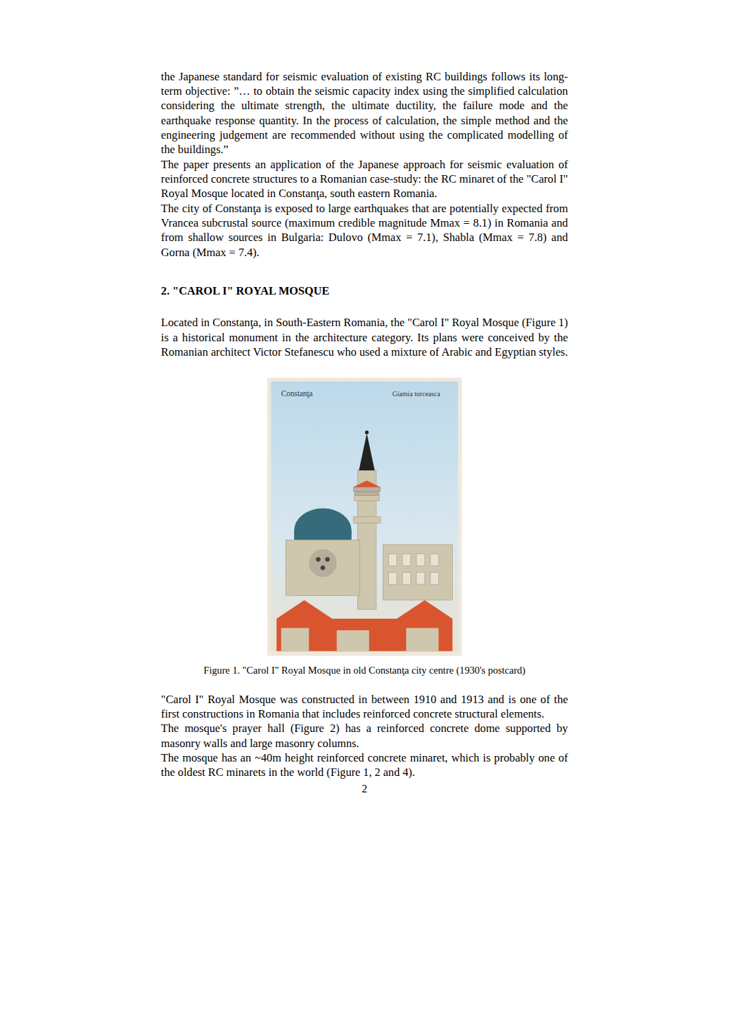the Japanese standard for seismic evaluation of existing RC buildings follows its long-term objective: ”… to obtain the seismic capacity index using the simplified calculation considering the ultimate strength, the ultimate ductility, the failure mode and the earthquake response quantity. In the process of calculation, the simple method and the engineering judgement are recommended without using the complicated modelling of the buildings.”
The paper presents an application of the Japanese approach for seismic evaluation of reinforced concrete structures to a Romanian case-study: the RC minaret of the "Carol I" Royal Mosque located in Constanţa, south eastern Romania.
The city of Constanţa is exposed to large earthquakes that are potentially expected from Vrancea subcrustal source (maximum credible magnitude Mmax = 8.1) in Romania and from shallow sources in Bulgaria: Dulovo (Mmax = 7.1), Shabla (Mmax = 7.8) and Gorna (Mmax = 7.4).
2. "CAROL I" ROYAL MOSQUE
Located in Constanţa, in South-Eastern Romania, the "Carol I" Royal Mosque (Figure 1) is a historical monument in the architecture category. Its plans were conceived by the Romanian architect Victor Stefanescu who used a mixture of Arabic and Egyptian styles.
Figure 1. "Carol I" Royal Mosque in old Constanţa city centre (1930's postcard)
"Carol I" Royal Mosque was constructed in between 1910 and 1913 and is one of the first constructions in Romania that includes reinforced concrete structural elements.
The mosque's prayer hall (Figure 2) has a reinforced concrete dome supported by masonry walls and large masonry columns.
The mosque has an ~40m height reinforced concrete minaret, which is probably one of the oldest RC minarets in the world (Figure 1, 2 and 4).
2